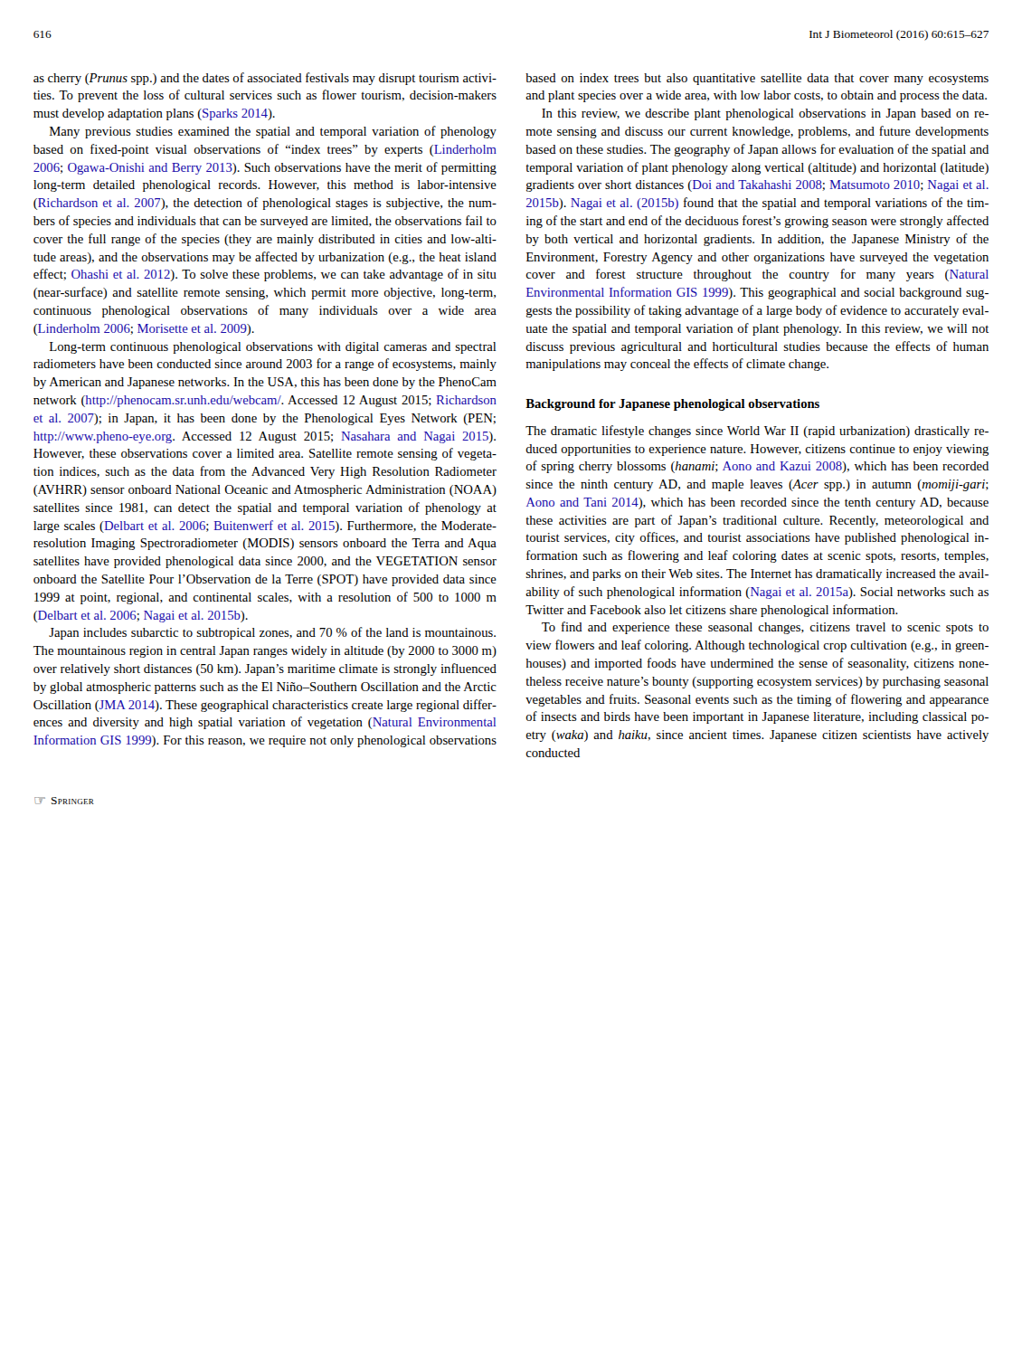616 Int J Biometeorol (2016) 60:615–627
as cherry (Prunus spp.) and the dates of associated festivals may disrupt tourism activities. To prevent the loss of cultural services such as flower tourism, decision-makers must develop adaptation plans (Sparks 2014).
Many previous studies examined the spatial and temporal variation of phenology based on fixed-point visual observations of “index trees” by experts (Linderholm 2006; Ogawa-Onishi and Berry 2013). Such observations have the merit of permitting long-term detailed phenological records. However, this method is labor-intensive (Richardson et al. 2007), the detection of phenological stages is subjective, the numbers of species and individuals that can be surveyed are limited, the observations fail to cover the full range of the species (they are mainly distributed in cities and low-altitude areas), and the observations may be affected by urbanization (e.g., the heat island effect; Ohashi et al. 2012). To solve these problems, we can take advantage of in situ (near-surface) and satellite remote sensing, which permit more objective, long-term, continuous phenological observations of many individuals over a wide area (Linderholm 2006; Morisette et al. 2009).
Long-term continuous phenological observations with digital cameras and spectral radiometers have been conducted since around 2003 for a range of ecosystems, mainly by American and Japanese networks. In the USA, this has been done by the PhenoCam network (http://phenocam.sr.unh.edu/webcam/. Accessed 12 August 2015; Richardson et al. 2007); in Japan, it has been done by the Phenological Eyes Network (PEN; http://www.pheno-eye.org. Accessed 12 August 2015; Nasahara and Nagai 2015). However, these observations cover a limited area. Satellite remote sensing of vegetation indices, such as the data from the Advanced Very High Resolution Radiometer (AVHRR) sensor onboard National Oceanic and Atmospheric Administration (NOAA) satellites since 1981, can detect the spatial and temporal variation of phenology at large scales (Delbart et al. 2006; Buitenwerf et al. 2015). Furthermore, the Moderate-resolution Imaging Spectroradiometer (MODIS) sensors onboard the Terra and Aqua satellites have provided phenological data since 2000, and the VEGETATION sensor onboard the Satellite Pour l’Observation de la Terre (SPOT) have provided data since 1999 at point, regional, and continental scales, with a resolution of 500 to 1000 m (Delbart et al. 2006; Nagai et al. 2015b).
Japan includes subarctic to subtropical zones, and 70 % of the land is mountainous. The mountainous region in central Japan ranges widely in altitude (by 2000 to 3000 m) over relatively short distances (50 km). Japan’s maritime climate is strongly influenced by global atmospheric patterns such as the El Niño–Southern Oscillation and the Arctic Oscillation (JMA 2014). These geographical characteristics create large regional differences and diversity and high spatial variation of vegetation (Natural Environmental Information GIS 1999). For this reason, we require not only phenological observations based on index trees but also quantitative satellite data that cover many ecosystems and plant species over a wide area, with low labor costs, to obtain and process the data.
In this review, we describe plant phenological observations in Japan based on remote sensing and discuss our current knowledge, problems, and future developments based on these studies. The geography of Japan allows for evaluation of the spatial and temporal variation of plant phenology along vertical (altitude) and horizontal (latitude) gradients over short distances (Doi and Takahashi 2008; Matsumoto 2010; Nagai et al. 2015b). Nagai et al. (2015b) found that the spatial and temporal variations of the timing of the start and end of the deciduous forest’s growing season were strongly affected by both vertical and horizontal gradients. In addition, the Japanese Ministry of the Environment, Forestry Agency and other organizations have surveyed the vegetation cover and forest structure throughout the country for many years (Natural Environmental Information GIS 1999). This geographical and social background suggests the possibility of taking advantage of a large body of evidence to accurately evaluate the spatial and temporal variation of plant phenology. In this review, we will not discuss previous agricultural and horticultural studies because the effects of human manipulations may conceal the effects of climate change.
Background for Japanese phenological observations
The dramatic lifestyle changes since World War II (rapid urbanization) drastically reduced opportunities to experience nature. However, citizens continue to enjoy viewing of spring cherry blossoms (hanami; Aono and Kazui 2008), which has been recorded since the ninth century AD, and maple leaves (Acer spp.) in autumn (momiji-gari; Aono and Tani 2014), which has been recorded since the tenth century AD, because these activities are part of Japan’s traditional culture. Recently, meteorological and tourist services, city offices, and tourist associations have published phenological information such as flowering and leaf coloring dates at scenic spots, resorts, temples, shrines, and parks on their Web sites. The Internet has dramatically increased the availability of such phenological information (Nagai et al. 2015a). Social networks such as Twitter and Facebook also let citizens share phenological information.
To find and experience these seasonal changes, citizens travel to scenic spots to view flowers and leaf coloring. Although technological crop cultivation (e.g., in greenhouses) and imported foods have undermined the sense of seasonality, citizens nonetheless receive nature’s bounty (supporting ecosystem services) by purchasing seasonal vegetables and fruits. Seasonal events such as the timing of flowering and appearance of insects and birds have been important in Japanese literature, including classical poetry (waka) and haiku, since ancient times. Japanese citizen scientists have actively conducted
☞ Springer